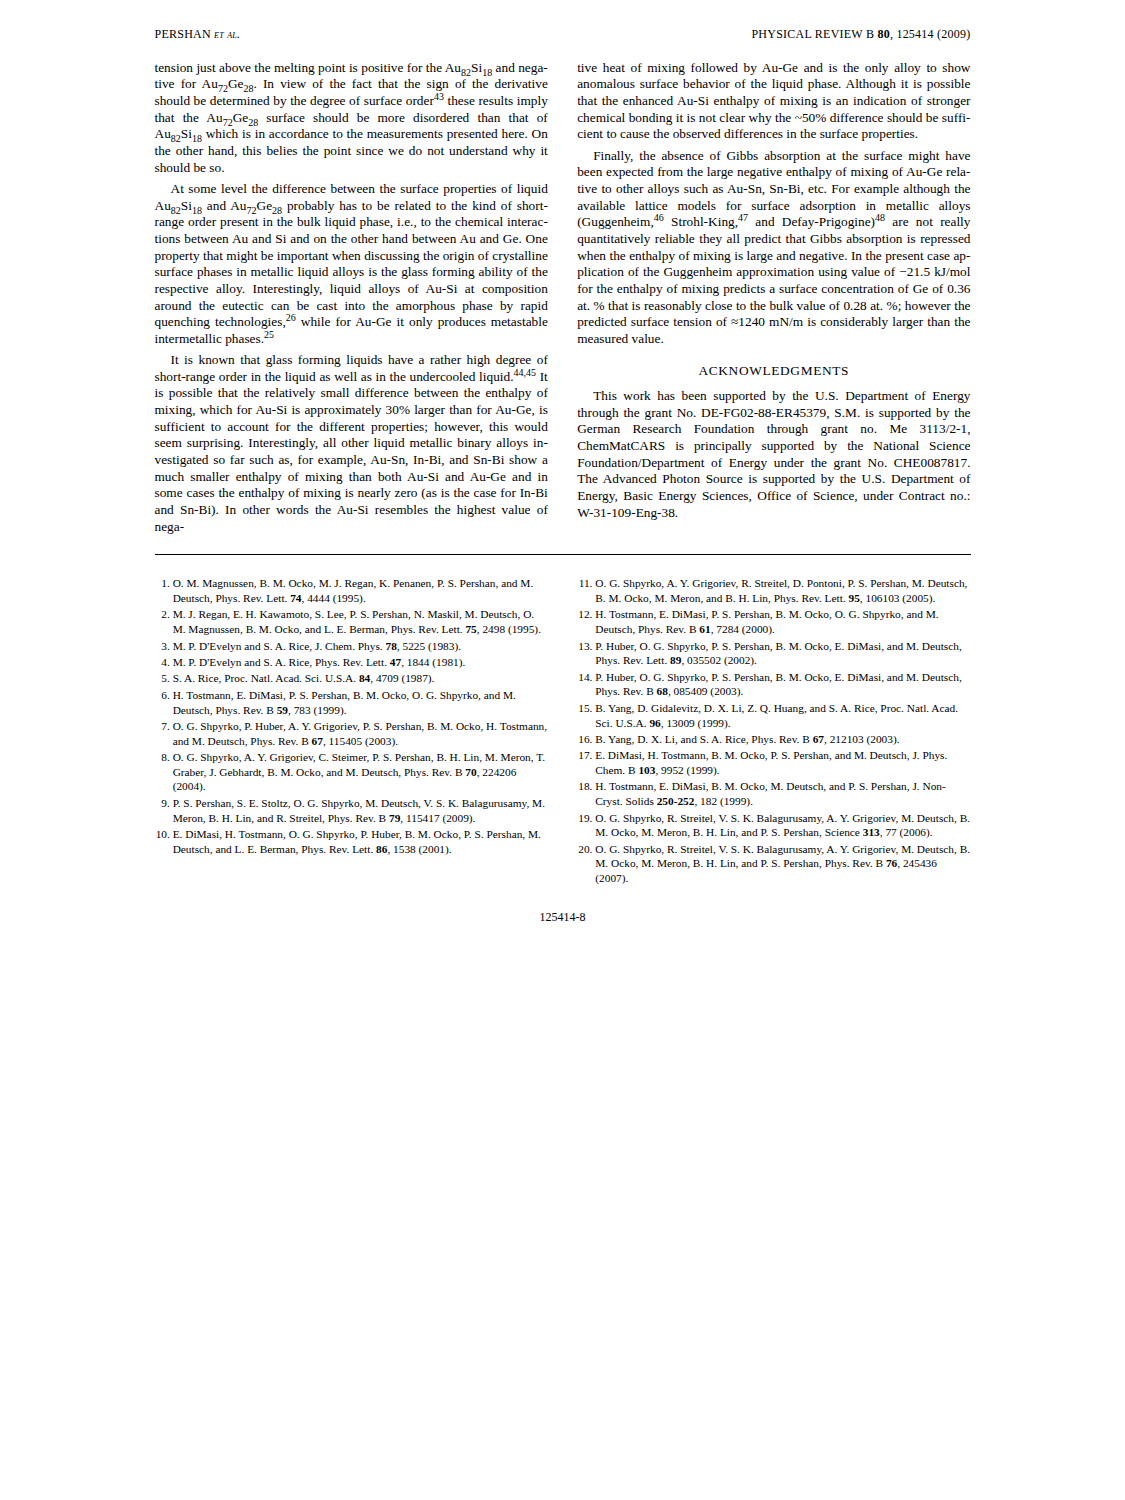PERSHAN et al.
PHYSICAL REVIEW B 80, 125414 (2009)
tension just above the melting point is positive for the Au82Si18 and negative for Au72Ge28. In view of the fact that the sign of the derivative should be determined by the degree of surface order43 these results imply that the Au72Ge28 surface should be more disordered than that of Au82Si18 which is in accordance to the measurements presented here. On the other hand, this belies the point since we do not understand why it should be so.
At some level the difference between the surface properties of liquid Au82Si18 and Au72Ge28 probably has to be related to the kind of short-range order present in the bulk liquid phase, i.e., to the chemical interactions between Au and Si and on the other hand between Au and Ge. One property that might be important when discussing the origin of crystalline surface phases in metallic liquid alloys is the glass forming ability of the respective alloy. Interestingly, liquid alloys of Au-Si at composition around the eutectic can be cast into the amorphous phase by rapid quenching technologies,26 while for Au-Ge it only produces metastable intermetallic phases.25
It is known that glass forming liquids have a rather high degree of short-range order in the liquid as well as in the undercooled liquid.44,45 It is possible that the relatively small difference between the enthalpy of mixing, which for Au-Si is approximately 30% larger than for Au-Ge, is sufficient to account for the different properties; however, this would seem surprising. Interestingly, all other liquid metallic binary alloys investigated so far such as, for example, Au-Sn, In-Bi, and Sn-Bi show a much smaller enthalpy of mixing than both Au-Si and Au-Ge and in some cases the enthalpy of mixing is nearly zero (as is the case for In-Bi and Sn-Bi). In other words the Au-Si resembles the highest value of nega-
tive heat of mixing followed by Au-Ge and is the only alloy to show anomalous surface behavior of the liquid phase. Although it is possible that the enhanced Au-Si enthalpy of mixing is an indication of stronger chemical bonding it is not clear why the ~50% difference should be sufficient to cause the observed differences in the surface properties.
Finally, the absence of Gibbs absorption at the surface might have been expected from the large negative enthalpy of mixing of Au-Ge relative to other alloys such as Au-Sn, Sn-Bi, etc. For example although the available lattice models for surface adsorption in metallic alloys (Guggenheim,46 Strohl-King,47 and Defay-Prigogine)48 are not really quantitatively reliable they all predict that Gibbs absorption is repressed when the enthalpy of mixing is large and negative. In the present case application of the Guggenheim approximation using value of −21.5 kJ/mol for the enthalpy of mixing predicts a surface concentration of Ge of 0.36 at. % that is reasonably close to the bulk value of 0.28 at. %; however the predicted surface tension of ≈1240 mN/m is considerably larger than the measured value.
ACKNOWLEDGMENTS
This work has been supported by the U.S. Department of Energy through the grant No. DE-FG02-88-ER45379, S.M. is supported by the German Research Foundation through grant no. Me 3113/2-1, ChemMatCARS is principally supported by the National Science Foundation/Department of Energy under the grant No. CHE0087817. The Advanced Photon Source is supported by the U.S. Department of Energy, Basic Energy Sciences, Office of Science, under Contract no.: W-31-109-Eng-38.
O. M. Magnussen, B. M. Ocko, M. J. Regan, K. Penanen, P. S. Pershan, and M. Deutsch, Phys. Rev. Lett. 74, 4444 (1995).
M. J. Regan, E. H. Kawamoto, S. Lee, P. S. Pershan, N. Maskil, M. Deutsch, O. M. Magnussen, B. M. Ocko, and L. E. Berman, Phys. Rev. Lett. 75, 2498 (1995).
M. P. D'Evelyn and S. A. Rice, J. Chem. Phys. 78, 5225 (1983).
M. P. D'Evelyn and S. A. Rice, Phys. Rev. Lett. 47, 1844 (1981).
S. A. Rice, Proc. Natl. Acad. Sci. U.S.A. 84, 4709 (1987).
H. Tostmann, E. DiMasi, P. S. Pershan, B. M. Ocko, O. G. Shpyrko, and M. Deutsch, Phys. Rev. B 59, 783 (1999).
O. G. Shpyrko, P. Huber, A. Y. Grigoriev, P. S. Pershan, B. M. Ocko, H. Tostmann, and M. Deutsch, Phys. Rev. B 67, 115405 (2003).
O. G. Shpyrko, A. Y. Grigoriev, C. Steimer, P. S. Pershan, B. H. Lin, M. Meron, T. Graber, J. Gebhardt, B. M. Ocko, and M. Deutsch, Phys. Rev. B 70, 224206 (2004).
P. S. Pershan, S. E. Stoltz, O. G. Shpyrko, M. Deutsch, V. S. K. Balagurusamy, M. Meron, B. H. Lin, and R. Streitel, Phys. Rev. B 79, 115417 (2009).
E. DiMasi, H. Tostmann, O. G. Shpyrko, P. Huber, B. M. Ocko, P. S. Pershan, M. Deutsch, and L. E. Berman, Phys. Rev. Lett. 86, 1538 (2001).
O. G. Shpyrko, A. Y. Grigoriev, R. Streitel, D. Pontoni, P. S. Pershan, M. Deutsch, B. M. Ocko, M. Meron, and B. H. Lin, Phys. Rev. Lett. 95, 106103 (2005).
H. Tostmann, E. DiMasi, P. S. Pershan, B. M. Ocko, O. G. Shpyrko, and M. Deutsch, Phys. Rev. B 61, 7284 (2000).
P. Huber, O. G. Shpyrko, P. S. Pershan, B. M. Ocko, E. DiMasi, and M. Deutsch, Phys. Rev. Lett. 89, 035502 (2002).
P. Huber, O. G. Shpyrko, P. S. Pershan, B. M. Ocko, E. DiMasi, and M. Deutsch, Phys. Rev. B 68, 085409 (2003).
B. Yang, D. Gidalevitz, D. X. Li, Z. Q. Huang, and S. A. Rice, Proc. Natl. Acad. Sci. U.S.A. 96, 13009 (1999).
B. Yang, D. X. Li, and S. A. Rice, Phys. Rev. B 67, 212103 (2003).
E. DiMasi, H. Tostmann, B. M. Ocko, P. S. Pershan, and M. Deutsch, J. Phys. Chem. B 103, 9952 (1999).
H. Tostmann, E. DiMasi, B. M. Ocko, M. Deutsch, and P. S. Pershan, J. Non-Cryst. Solids 250-252, 182 (1999).
O. G. Shpyrko, R. Streitel, V. S. K. Balagurusamy, A. Y. Grigoriev, M. Deutsch, B. M. Ocko, M. Meron, B. H. Lin, and P. S. Pershan, Science 313, 77 (2006).
O. G. Shpyrko, R. Streitel, V. S. K. Balagurusamy, A. Y. Grigoriev, M. Deutsch, B. M. Ocko, M. Meron, B. H. Lin, and P. S. Pershan, Phys. Rev. B 76, 245436 (2007).
125414-8